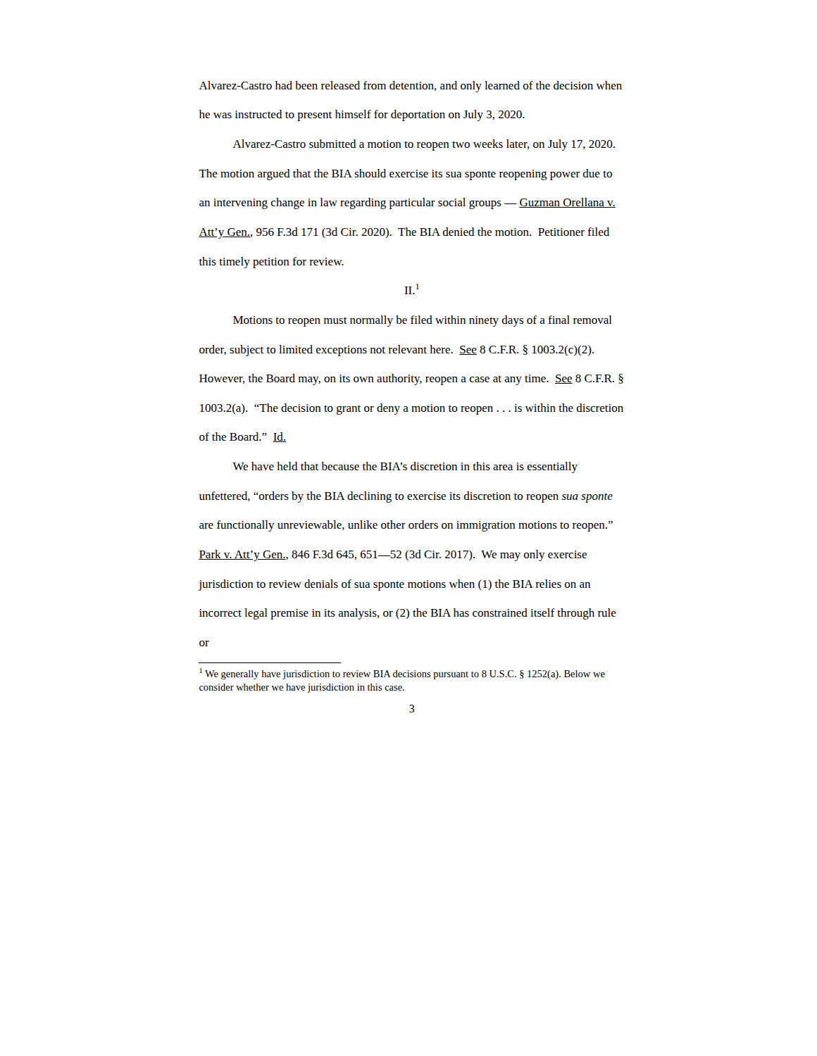Alvarez-Castro had been released from detention, and only learned of the decision when he was instructed to present himself for deportation on July 3, 2020.
Alvarez-Castro submitted a motion to reopen two weeks later, on July 17, 2020. The motion argued that the BIA should exercise its sua sponte reopening power due to an intervening change in law regarding particular social groups — Guzman Orellana v. Att’y Gen., 956 F.3d 171 (3d Cir. 2020). The BIA denied the motion. Petitioner filed this timely petition for review.
II.1
Motions to reopen must normally be filed within ninety days of a final removal order, subject to limited exceptions not relevant here. See 8 C.F.R. § 1003.2(c)(2). However, the Board may, on its own authority, reopen a case at any time. See 8 C.F.R. § 1003.2(a). “The decision to grant or deny a motion to reopen . . . is within the discretion of the Board.” Id.
We have held that because the BIA’s discretion in this area is essentially unfettered, “orders by the BIA declining to exercise its discretion to reopen sua sponte are functionally unreviewable, unlike other orders on immigration motions to reopen.” Park v. Att’y Gen., 846 F.3d 645, 651—52 (3d Cir. 2017). We may only exercise jurisdiction to review denials of sua sponte motions when (1) the BIA relies on an incorrect legal premise in its analysis, or (2) the BIA has constrained itself through rule or
1 We generally have jurisdiction to review BIA decisions pursuant to 8 U.S.C. § 1252(a). Below we consider whether we have jurisdiction in this case.
3